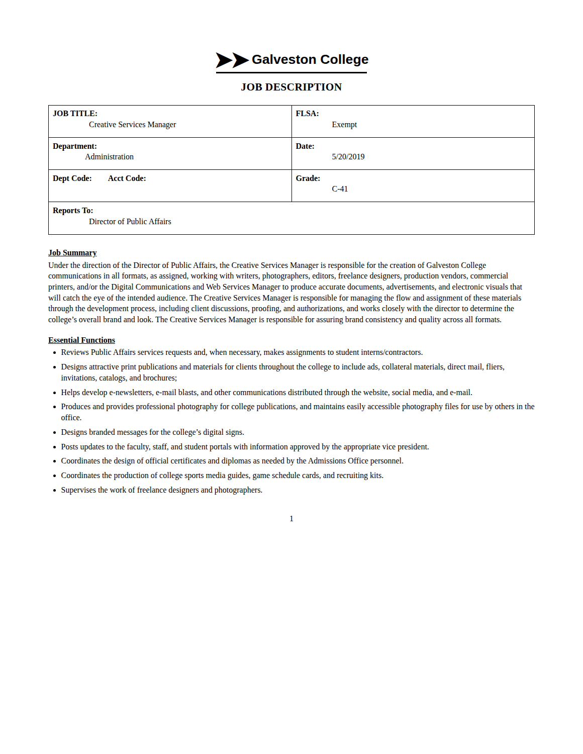➤➤Galveston College
JOB DESCRIPTION
| JOB TITLE: Creative Services Manager | FLSA: Exempt |
| Department: Administration | Date: 5/20/2019 |
| Dept Code: Acct Code: | Grade: C-41 |
| Reports To: Director of Public Affairs |
Job Summary
Under the direction of the Director of Public Affairs, the Creative Services Manager is responsible for the creation of Galveston College communications in all formats, as assigned, working with writers, photographers, editors, freelance designers, production vendors, commercial printers, and/or the Digital Communications and Web Services Manager to produce accurate documents, advertisements, and electronic visuals that will catch the eye of the intended audience. The Creative Services Manager is responsible for managing the flow and assignment of these materials through the development process, including client discussions, proofing, and authorizations, and works closely with the director to determine the college’s overall brand and look. The Creative Services Manager is responsible for assuring brand consistency and quality across all formats.
Essential Functions
Reviews Public Affairs services requests and, when necessary, makes assignments to student interns/contractors.
Designs attractive print publications and materials for clients throughout the college to include ads, collateral materials, direct mail, fliers, invitations, catalogs, and brochures;
Helps develop e-newsletters, e-mail blasts, and other communications distributed through the website, social media, and e-mail.
Produces and provides professional photography for college publications, and maintains easily accessible photography files for use by others in the office.
Designs branded messages for the college’s digital signs.
Posts updates to the faculty, staff, and student portals with information approved by the appropriate vice president.
Coordinates the design of official certificates and diplomas as needed by the Admissions Office personnel.
Coordinates the production of college sports media guides, game schedule cards, and recruiting kits.
Supervises the work of freelance designers and photographers.
1